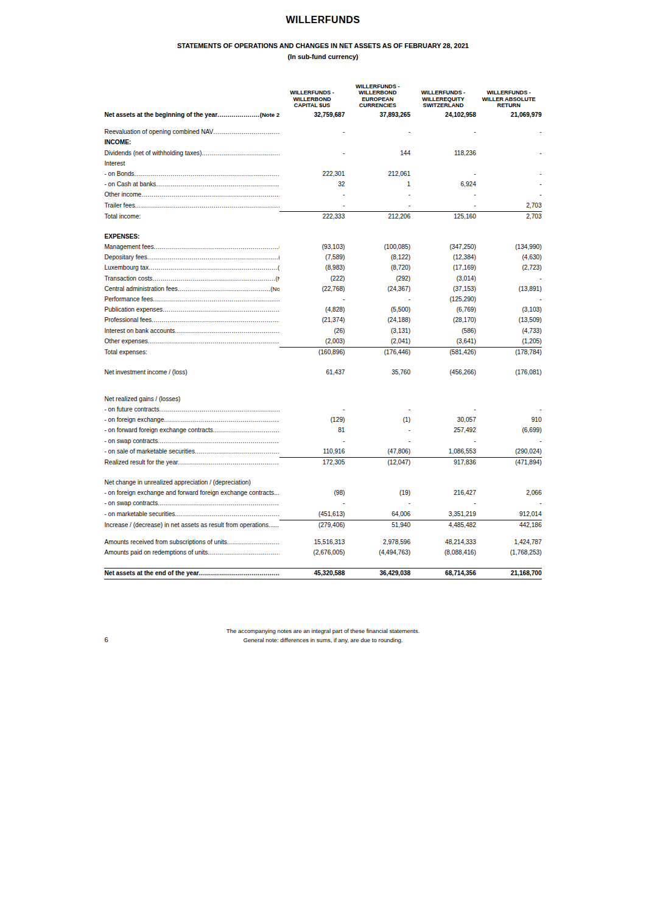WILLERFUNDS
STATEMENTS OF OPERATIONS AND CHANGES IN NET ASSETS AS OF FEBRUARY 28, 2021
(In sub-fund currency)
| | WILLERFUNDS - WILLERBOND CAPITAL $US | WILLERFUNDS - WILLERBOND EUROPEAN CURRENCIES | WILLERFUNDS - WILLEREQUITY SWITZERLAND | WILLERFUNDS - WILLER ABSOLUTE RETURN |
| --- | --- | --- | --- | --- |
| Net assets at the beginning of the year ..................... (Note 2c) | 32,759,687 | 37,893,265 | 24,102,958 | 21,069,979 |
| Reevaluation of opening combined NAV ....................................... | - | - | - | - |
| INCOME: | | | | |
| Dividends (net of withholding taxes) ............................................. | - | 144 | 118,236 | - |
| Interest | | | | |
| - on Bonds ......................................................................................... | 222,301 | 212,061 | - | - |
| - on Cash at banks ............................................................................. | 32 | 1 | 6,924 | - |
| Other income ....................................................................................... | - | - | - | - |
| Trailer fees .......................................................................................... | - | - | - | 2,703 |
| Total income: | 222,333 | 212,206 | 125,160 | 2,703 |
| EXPENSES: | | | | |
| Management fees .............................................................. (Note 9) | (93,103) | (100,085) | (347,250) | (134,990) |
| Depositary fees ................................................................. (Note 9) | (7,589) | (8,122) | (12,384) | (4,630) |
| Luxembourg tax ................................................................ (Note 8) | (8,983) | (8,720) | (17,169) | (2,723) |
| Transaction costs ............................................................. (Note 7) | (222) | (292) | (3,014) | - |
| Central administration fees .............................................. (Note 9) | (22,768) | (24,367) | (37,153) | (13,891) |
| Performance fees ............................................................................... | - | - | (125,290) | - |
| Publication expenses ....................................................................... | (4,828) | (5,500) | (6,769) | (3,103) |
| Professional fees .............................................................................. | (21,374) | (24,188) | (28,170) | (13,509) |
| Interest on bank accounts .............................................................. | (26) | (3,131) | (586) | (4,733) |
| Other expenses ................................................................................. | (2,003) | (2,041) | (3,641) | (1,205) |
| Total expenses: | (160,896) | (176,446) | (581,426) | (178,784) |
| Net investment income / (loss) | 61,437 | 35,760 | (456,266) | (176,081) |
| Net realized gains / (losses) | | | | |
| - on future contracts ......................................................................... | - | - | - | - |
| - on foreign exchange ..................................................................... | (129) | (1) | 30,057 | 910 |
| - on forward foreign exchange contracts ..................................... | 81 | - | 257,492 | (6,699) |
| - on swap contracts ....................................................................... | - | - | - | - |
| - on sale of marketable securities ................................................ | 110,916 | (47,806) | 1,086,553 | (290,024) |
| Realized result for the year ............................................................ | 172,305 | (12,047) | 917,836 | (471,894) |
| Net change in unrealized appreciation / (depreciation) | | | | |
| - on foreign exchange and forward foreign exchange contracts... | (98) | (19) | 216,427 | 2,066 |
| - on swap contracts ....................................................................... | - | - | - | - |
| - on marketable securities ............................................................. | (451,613) | 64,006 | 3,351,219 | 912,014 |
| Increase / (decrease) in net assets as result from operations...... | (279,406) | 51,940 | 4,485,482 | 442,186 |
| Amounts received from subscriptions of units .............................. | 15,516,313 | 2,978,596 | 48,214,333 | 1,424,787 |
| Amounts paid on redemptions of units ......................................... | (2,676,005) | (4,494,763) | (8,088,416) | (1,768,253) |
| Net assets at the end of the year .............................................. | 45,320,588 | 36,429,038 | 68,714,356 | 21,168,700 |
The accompanying notes are an integral part of these financial statements.
General note: differences in sums, if any, are due to rounding.
6